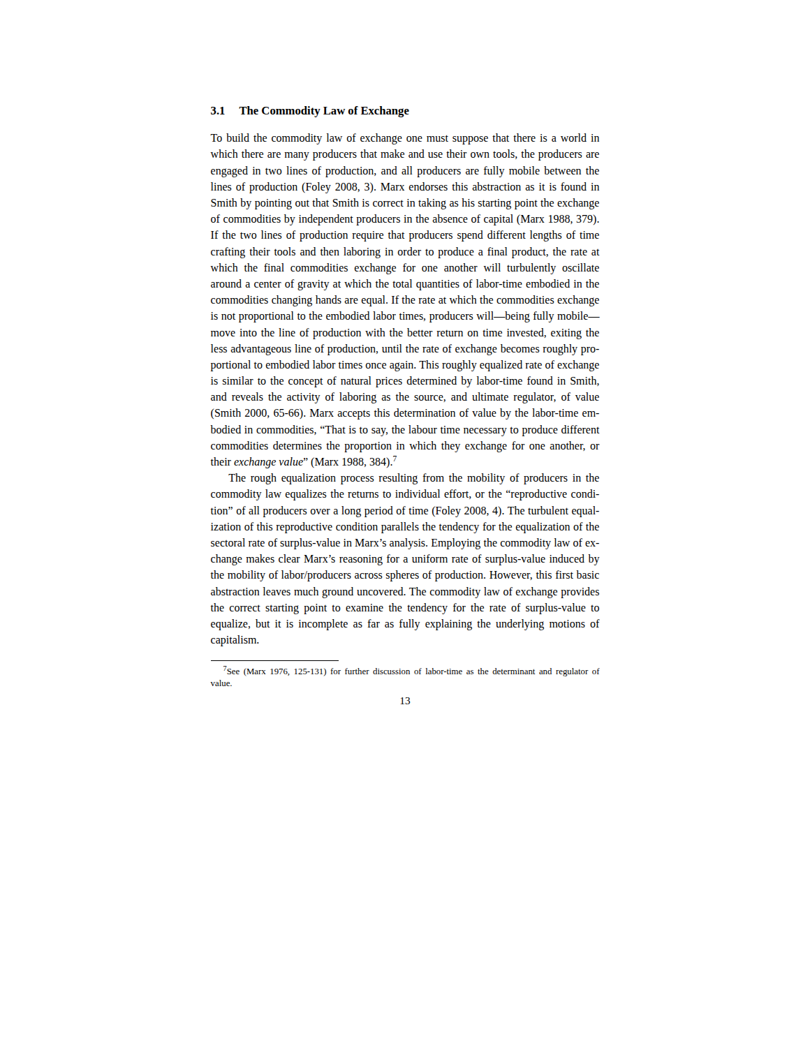3.1 The Commodity Law of Exchange
To build the commodity law of exchange one must suppose that there is a world in which there are many producers that make and use their own tools, the producers are engaged in two lines of production, and all producers are fully mobile between the lines of production (Foley 2008, 3). Marx endorses this abstraction as it is found in Smith by pointing out that Smith is correct in taking as his starting point the exchange of commodities by independent producers in the absence of capital (Marx 1988, 379). If the two lines of production require that producers spend different lengths of time crafting their tools and then laboring in order to produce a final product, the rate at which the final commodities exchange for one another will turbulently oscillate around a center of gravity at which the total quantities of labor-time embodied in the commodities changing hands are equal. If the rate at which the commodities exchange is not proportional to the embodied labor times, producers will—being fully mobile—move into the line of production with the better return on time invested, exiting the less advantageous line of production, until the rate of exchange becomes roughly proportional to embodied labor times once again. This roughly equalized rate of exchange is similar to the concept of natural prices determined by labor-time found in Smith, and reveals the activity of laboring as the source, and ultimate regulator, of value (Smith 2000, 65-66). Marx accepts this determination of value by the labor-time embodied in commodities, “That is to say, the labour time necessary to produce different commodities determines the proportion in which they exchange for one another, or their exchange value” (Marx 1988, 384).7
The rough equalization process resulting from the mobility of producers in the commodity law equalizes the returns to individual effort, or the “reproductive condition” of all producers over a long period of time (Foley 2008, 4). The turbulent equalization of this reproductive condition parallels the tendency for the equalization of the sectoral rate of surplus-value in Marx’s analysis. Employing the commodity law of exchange makes clear Marx’s reasoning for a uniform rate of surplus-value induced by the mobility of labor/producers across spheres of production. However, this first basic abstraction leaves much ground uncovered. The commodity law of exchange provides the correct starting point to examine the tendency for the rate of surplus-value to equalize, but it is incomplete as far as fully explaining the underlying motions of capitalism.
7See (Marx 1976, 125-131) for further discussion of labor-time as the determinant and regulator of value.
13